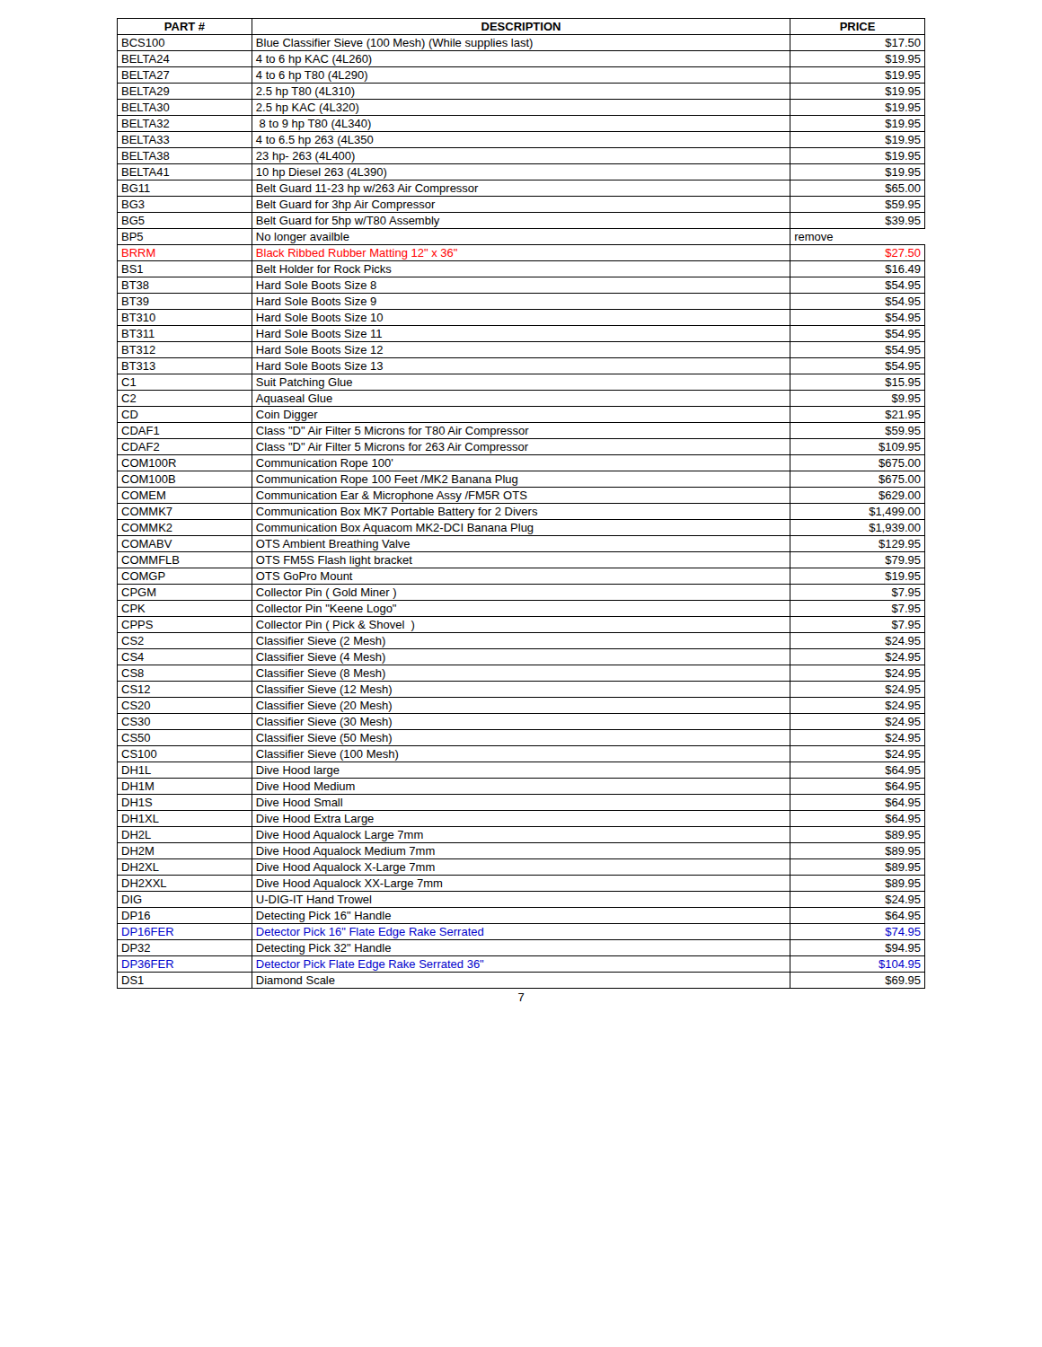| PART # | DESCRIPTION | PRICE |
| --- | --- | --- |
| BCS100 | Blue Classifier Sieve (100 Mesh) (While supplies last) | $17.50 |
| BELTA24 | 4 to 6 hp KAC (4L260) | $19.95 |
| BELTA27 | 4 to 6 hp T80 (4L290) | $19.95 |
| BELTA29 | 2.5 hp T80 (4L310) | $19.95 |
| BELTA30 | 2.5 hp KAC (4L320) | $19.95 |
| BELTA32 | 8 to 9 hp T80 (4L340) | $19.95 |
| BELTA33 | 4 to 6.5 hp 263 (4L350 | $19.95 |
| BELTA38 | 23 hp- 263 (4L400) | $19.95 |
| BELTA41 | 10 hp Diesel 263 (4L390) | $19.95 |
| BG11 | Belt Guard 11-23 hp w/263 Air Compressor | $65.00 |
| BG3 | Belt Guard for 3hp Air Compressor | $59.95 |
| BG5 | Belt Guard for 5hp w/T80 Assembly | $39.95 |
| BP5 | No longer availble | remove |
| BRRM | Black Ribbed Rubber Matting 12" x 36" | $27.50 |
| BS1 | Belt Holder for Rock Picks | $16.49 |
| BT38 | Hard Sole Boots Size 8 | $54.95 |
| BT39 | Hard Sole Boots Size 9 | $54.95 |
| BT310 | Hard Sole Boots Size 10 | $54.95 |
| BT311 | Hard Sole Boots Size 11 | $54.95 |
| BT312 | Hard Sole Boots Size 12 | $54.95 |
| BT313 | Hard Sole Boots Size 13 | $54.95 |
| C1 | Suit Patching Glue | $15.95 |
| C2 | Aquaseal Glue | $9.95 |
| CD | Coin Digger | $21.95 |
| CDAF1 | Class "D" Air Filter 5 Microns for T80 Air Compressor | $59.95 |
| CDAF2 | Class "D" Air Filter 5 Microns for 263 Air Compressor | $109.95 |
| COM100R | Communication Rope 100' | $675.00 |
| COM100B | Communication Rope 100 Feet /MK2 Banana Plug | $675.00 |
| COMEM | Communication Ear & Microphone Assy /FM5R OTS | $629.00 |
| COMMK7 | Communication Box MK7 Portable Battery for 2 Divers | $1,499.00 |
| COMMK2 | Communication Box Aquacom MK2-DCI Banana Plug | $1,939.00 |
| COMABV | OTS Ambient Breathing Valve | $129.95 |
| COMMFLB | OTS FM5S Flash light bracket | $79.95 |
| COMGP | OTS GoPro Mount | $19.95 |
| CPGM | Collector Pin ( Gold Miner ) | $7.95 |
| CPK | Collector Pin "Keene Logo" | $7.95 |
| CPPS | Collector Pin ( Pick & Shovel ) | $7.95 |
| CS2 | Classifier Sieve (2 Mesh) | $24.95 |
| CS4 | Classifier Sieve (4 Mesh) | $24.95 |
| CS8 | Classifier Sieve (8 Mesh) | $24.95 |
| CS12 | Classifier Sieve (12 Mesh) | $24.95 |
| CS20 | Classifier Sieve (20 Mesh) | $24.95 |
| CS30 | Classifier Sieve (30 Mesh) | $24.95 |
| CS50 | Classifier Sieve (50 Mesh) | $24.95 |
| CS100 | Classifier Sieve (100 Mesh) | $24.95 |
| DH1L | Dive Hood large | $64.95 |
| DH1M | Dive Hood Medium | $64.95 |
| DH1S | Dive Hood Small | $64.95 |
| DH1XL | Dive Hood Extra Large | $64.95 |
| DH2L | Dive Hood Aqualock Large 7mm | $89.95 |
| DH2M | Dive Hood Aqualock Medium 7mm | $89.95 |
| DH2XL | Dive Hood Aqualock X-Large 7mm | $89.95 |
| DH2XXL | Dive Hood Aqualock XX-Large 7mm | $89.95 |
| DIG | U-DIG-IT Hand Trowel | $24.95 |
| DP16 | Detecting Pick 16" Handle | $64.95 |
| DP16FER | Detector Pick 16" Flate Edge Rake Serrated | $74.95 |
| DP32 | Detecting Pick 32" Handle | $94.95 |
| DP36FER | Detector Pick Flate Edge Rake Serrated 36" | $104.95 |
| DS1 | Diamond Scale | $69.95 |
7